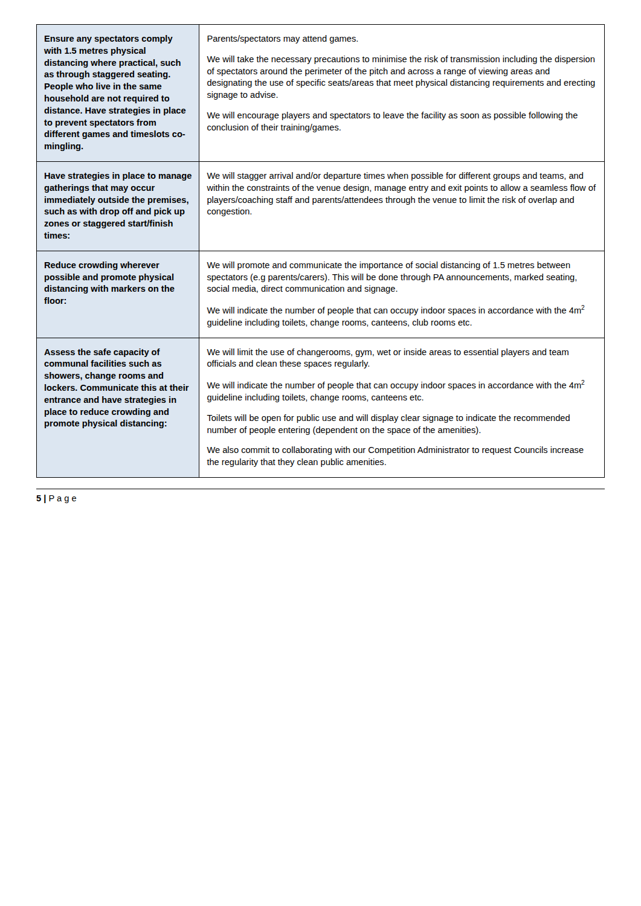| Ensure any spectators comply with 1.5 metres physical distancing where practical, such as through staggered seating. People who live in the same household are not required to distance. Have strategies in place to prevent spectators from different games and timeslots co-mingling. | Parents/spectators may attend games. We will take the necessary precautions to minimise the risk of transmission including the dispersion of spectators around the perimeter of the pitch and across a range of viewing areas and designating the use of specific seats/areas that meet physical distancing requirements and erecting signage to advise. We will encourage players and spectators to leave the facility as soon as possible following the conclusion of their training/games. |
| Have strategies in place to manage gatherings that may occur immediately outside the premises, such as with drop off and pick up zones or staggered start/finish times: | We will stagger arrival and/or departure times when possible for different groups and teams, and within the constraints of the venue design, manage entry and exit points to allow a seamless flow of players/coaching staff and parents/attendees through the venue to limit the risk of overlap and congestion. |
| Reduce crowding wherever possible and promote physical distancing with markers on the floor: | We will promote and communicate the importance of social distancing of 1.5 metres between spectators (e.g parents/carers). This will be done through PA announcements, marked seating, social media, direct communication and signage. We will indicate the number of people that can occupy indoor spaces in accordance with the 4m 2 guideline including toilets, change rooms, canteens, club rooms etc. |
| Assess the safe capacity of communal facilities such as showers, change rooms and lockers. Communicate this at their entrance and have strategies in place to reduce crowding and promote physical distancing: | We will limit the use of changerooms, gym, wet or inside areas to essential players and team officials and clean these spaces regularly. We will indicate the number of people that can occupy indoor spaces in accordance with the 4m 2 guideline including toilets, change rooms, canteens etc. Toilets will be open for public use and will display clear signage to indicate the recommended number of people entering (dependent on the space of the amenities). We also commit to collaborating with our Competition Administrator to request Councils increase the regularity that they clean public amenities. |
5 | P a g e